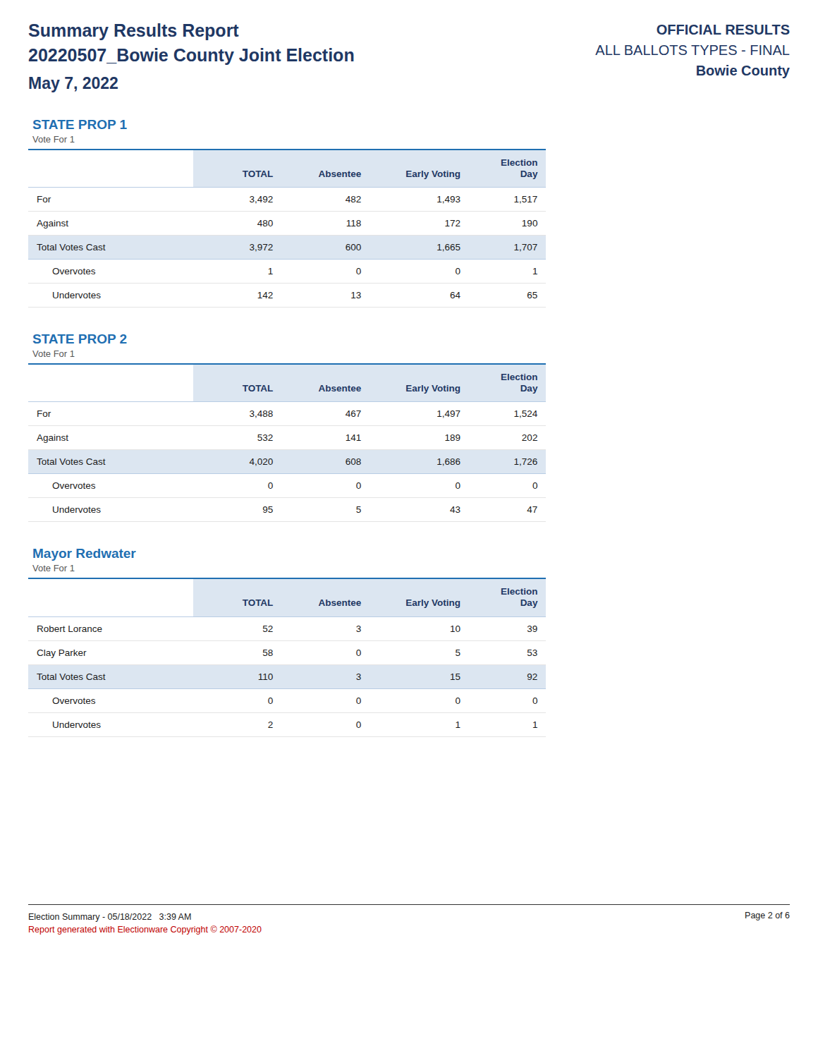Summary Results Report
20220507_Bowie County Joint Election
May 7, 2022
OFFICIAL RESULTS
ALL BALLOTS TYPES - FINAL
Bowie County
STATE PROP 1
Vote For 1
| | TOTAL | Absentee | Early Voting | Election Day |
| --- | --- | --- | --- | --- |
| For | 3,492 | 482 | 1,493 | 1,517 |
| Against | 480 | 118 | 172 | 190 |
| Total Votes Cast | 3,972 | 600 | 1,665 | 1,707 |
| Overvotes | 1 | 0 | 0 | 1 |
| Undervotes | 142 | 13 | 64 | 65 |
STATE PROP 2
Vote For 1
| | TOTAL | Absentee | Early Voting | Election Day |
| --- | --- | --- | --- | --- |
| For | 3,488 | 467 | 1,497 | 1,524 |
| Against | 532 | 141 | 189 | 202 |
| Total Votes Cast | 4,020 | 608 | 1,686 | 1,726 |
| Overvotes | 0 | 0 | 0 | 0 |
| Undervotes | 95 | 5 | 43 | 47 |
Mayor Redwater
Vote For 1
| | TOTAL | Absentee | Early Voting | Election Day |
| --- | --- | --- | --- | --- |
| Robert Lorance | 52 | 3 | 10 | 39 |
| Clay Parker | 58 | 0 | 5 | 53 |
| Total Votes Cast | 110 | 3 | 15 | 92 |
| Overvotes | 0 | 0 | 0 | 0 |
| Undervotes | 2 | 0 | 1 | 1 |
Election Summary - 05/18/2022 3:39 AM
Report generated with Electionware Copyright © 2007-2020
Page 2 of 6